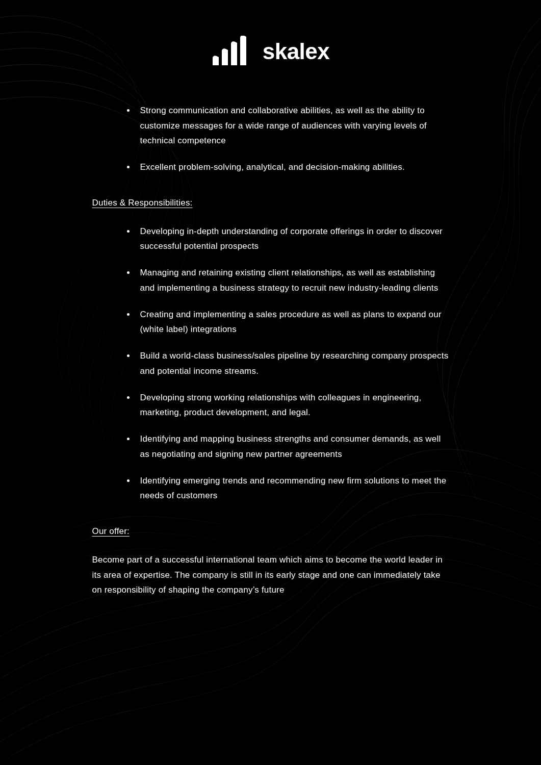skalex
Strong communication and collaborative abilities, as well as the ability to customize messages for a wide range of audiences with varying levels of technical competence
Excellent problem-solving, analytical, and decision-making abilities.
Duties & Responsibilities:
Developing in-depth understanding of corporate offerings in order to discover successful potential prospects
Managing and retaining existing client relationships, as well as establishing and implementing a business strategy to recruit new industry-leading clients
Creating and implementing a sales procedure as well as plans to expand our (white label) integrations
Build a world-class business/sales pipeline by researching company prospects and potential income streams.
Developing strong working relationships with colleagues in engineering, marketing, product development, and legal.
Identifying and mapping business strengths and consumer demands, as well as negotiating and signing new partner agreements
Identifying emerging trends and recommending new firm solutions to meet the needs of customers
Our offer:
Become part of a successful international team which aims to become the world leader in its area of expertise. The company is still in its early stage and one can immediately take on responsibility of shaping the company’s future